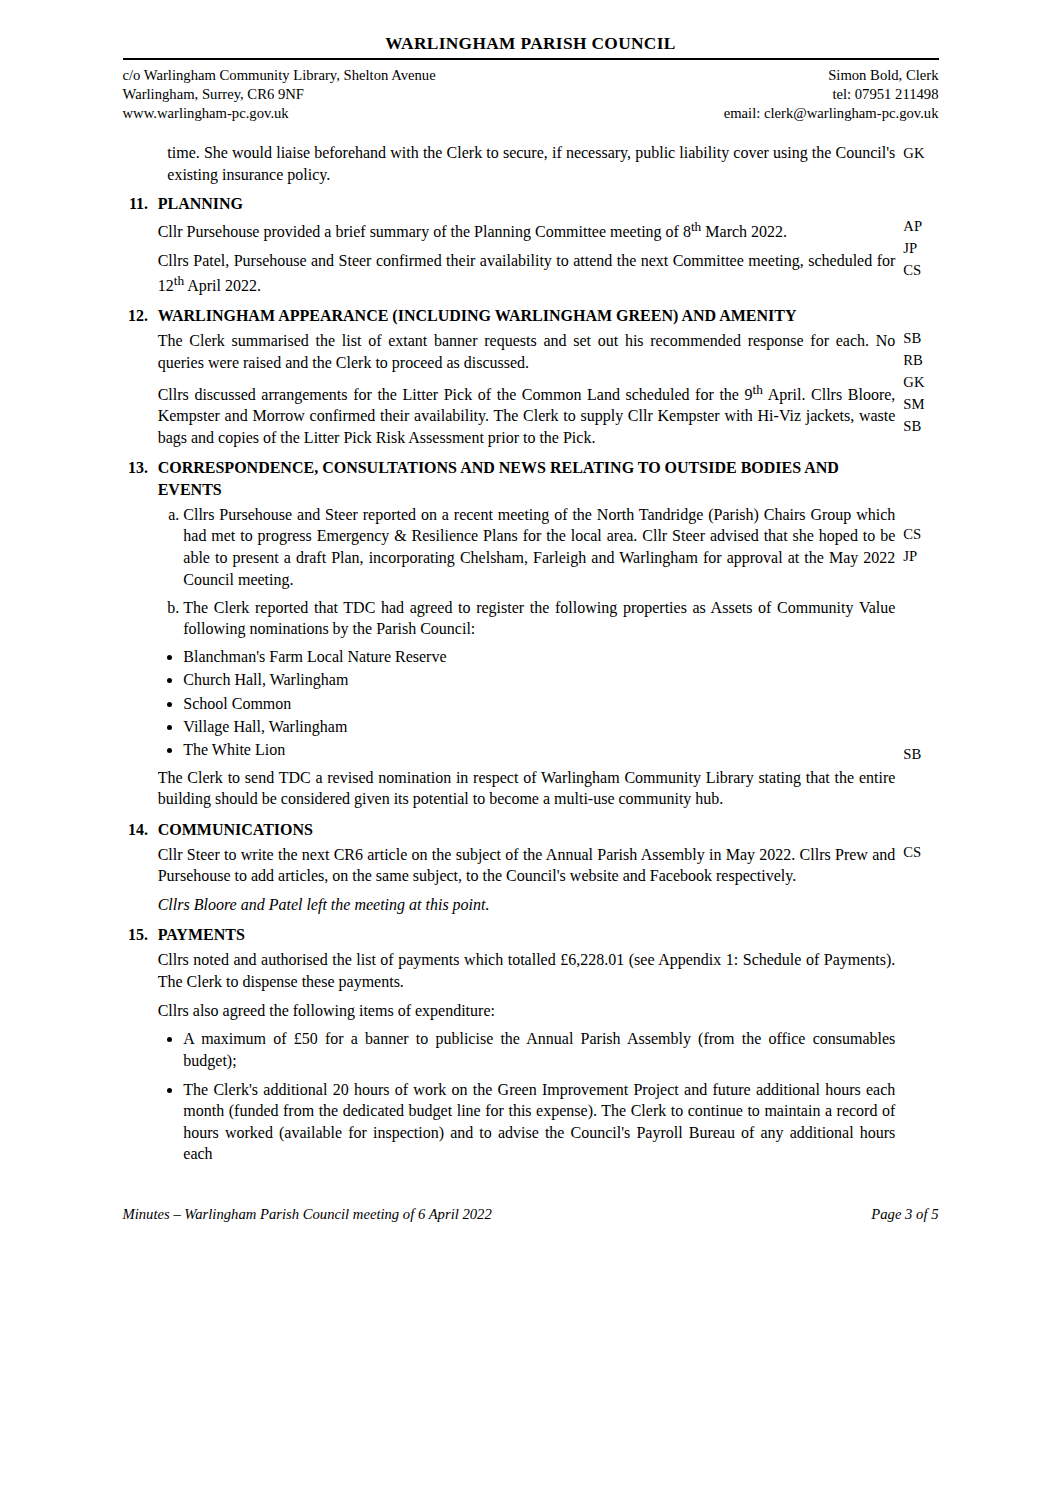WARLINGHAM PARISH COUNCIL
c/o Warlingham Community Library, Shelton Avenue
Warlingham, Surrey, CR6 9NF
www.warlingham-pc.gov.uk
Simon Bold, Clerk
tel: 07951 211498
email: clerk@warlingham-pc.gov.uk
time. She would liaise beforehand with the Clerk to secure, if necessary, public liability cover using the Council's existing insurance policy.
GK
11.
Planning
Cllr Pursehouse provided a brief summary of the Planning Committee meeting of 8th March 2022.
Cllrs Patel, Pursehouse and Steer confirmed their availability to attend the next Committee meeting, scheduled for 12th April 2022.
AP JP CS
12.
Warlingham Appearance (including Warlingham Green) and Amenity
The Clerk summarised the list of extant banner requests and set out his recommended response for each. No queries were raised and the Clerk to proceed as discussed.
Cllrs discussed arrangements for the Litter Pick of the Common Land scheduled for the 9th April. Cllrs Bloore, Kempster and Morrow confirmed their availability. The Clerk to supply Cllr Kempster with Hi-Viz jackets, waste bags and copies of the Litter Pick Risk Assessment prior to the Pick.
SB RB GK SM SB
13.
Correspondence, Consultations and News relating to Outside Bodies and Events
Cllrs Pursehouse and Steer reported on a recent meeting of the North Tandridge (Parish) Chairs Group which had met to progress Emergency & Resilience Plans for the local area. Cllr Steer advised that she hoped to be able to present a draft Plan, incorporating Chelsham, Farleigh and Warlingham for approval at the May 2022 Council meeting.
The Clerk reported that TDC had agreed to register the following properties as Assets of Community Value following nominations by the Parish Council:
Blanchman's Farm Local Nature Reserve
Church Hall, Warlingham
School Common
Village Hall, Warlingham
The White Lion
The Clerk to send TDC a revised nomination in respect of Warlingham Community Library stating that the entire building should be considered given its potential to become a multi-use community hub.
CS JP SB
14.
Communications
Cllr Steer to write the next CR6 article on the subject of the Annual Parish Assembly in May 2022. Cllrs Prew and Pursehouse to add articles, on the same subject, to the Council's website and Facebook respectively.
Cllrs Bloore and Patel left the meeting at this point.
CS
15.
Payments
Cllrs noted and authorised the list of payments which totalled £6,228.01 (see Appendix 1: Schedule of Payments). The Clerk to dispense these payments.
Cllrs also agreed the following items of expenditure:
A maximum of £50 for a banner to publicise the Annual Parish Assembly (from the office consumables budget);
The Clerk's additional 20 hours of work on the Green Improvement Project and future additional hours each month (funded from the dedicated budget line for this expense). The Clerk to continue to maintain a record of hours worked (available for inspection) and to advise the Council's Payroll Bureau of any additional hours each
Minutes – Warlingham Parish Council meeting of 6 April 2022
Page 3 of 5